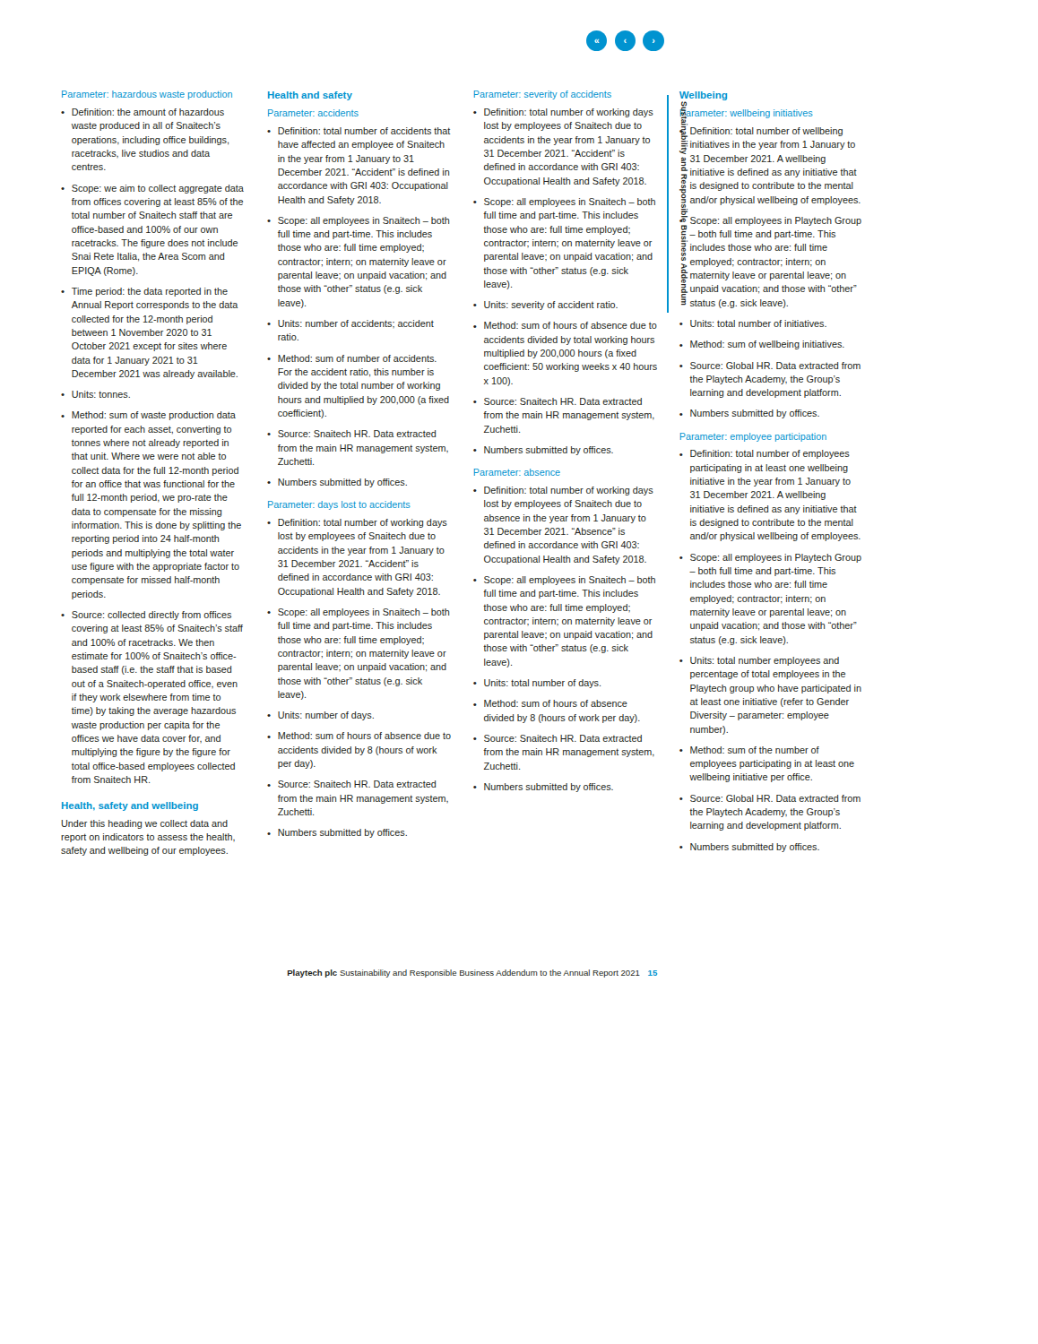« ‹ ›
Sustainability and Responsible Business Addendum
Parameter: hazardous waste production
Definition: the amount of hazardous waste produced in all of Snaitech’s operations, including office buildings, racetracks, live studios and data centres.
Scope: we aim to collect aggregate data from offices covering at least 85% of the total number of Snaitech staff that are office-based and 100% of our own racetracks. The figure does not include Snai Rete Italia, the Area Scom and EPIQA (Rome).
Time period: the data reported in the Annual Report corresponds to the data collected for the 12-month period between 1 November 2020 to 31 October 2021 except for sites where data for 1 January 2021 to 31 December 2021 was already available.
Units: tonnes.
Method: sum of waste production data reported for each asset, converting to tonnes where not already reported in that unit. Where we were not able to collect data for the full 12-month period for an office that was functional for the full 12-month period, we pro-rate the data to compensate for the missing information. This is done by splitting the reporting period into 24 half-month periods and multiplying the total water use figure with the appropriate factor to compensate for missed half-month periods.
Source: collected directly from offices covering at least 85% of Snaitech’s staff and 100% of racetracks. We then estimate for 100% of Snaitech’s office-based staff (i.e. the staff that is based out of a Snaitech-operated office, even if they work elsewhere from time to time) by taking the average hazardous waste production per capita for the offices we have data cover for, and multiplying the figure by the figure for total office-based employees collected from Snaitech HR.
Health, safety and wellbeing
Under this heading we collect data and report on indicators to assess the health, safety and wellbeing of our employees.
Health and safety
Parameter: accidents
Definition: total number of accidents that have affected an employee of Snaitech in the year from 1 January to 31 December 2021. “Accident” is defined in accordance with GRI 403: Occupational Health and Safety 2018.
Scope: all employees in Snaitech – both full time and part-time. This includes those who are: full time employed; contractor; intern; on maternity leave or parental leave; on unpaid vacation; and those with “other” status (e.g. sick leave).
Units: number of accidents; accident ratio.
Method: sum of number of accidents. For the accident ratio, this number is divided by the total number of working hours and multiplied by 200,000 (a fixed coefficient).
Source: Snaitech HR. Data extracted from the main HR management system, Zuchetti.
Numbers submitted by offices.
Parameter: days lost to accidents
Definition: total number of working days lost by employees of Snaitech due to accidents in the year from 1 January to 31 December 2021. “Accident” is defined in accordance with GRI 403: Occupational Health and Safety 2018.
Scope: all employees in Snaitech – both full time and part-time. This includes those who are: full time employed; contractor; intern; on maternity leave or parental leave; on unpaid vacation; and those with “other” status (e.g. sick leave).
Units: number of days.
Method: sum of hours of absence due to accidents divided by 8 (hours of work per day).
Source: Snaitech HR. Data extracted from the main HR management system, Zuchetti.
Numbers submitted by offices.
Parameter: severity of accidents
Definition: total number of working days lost by employees of Snaitech due to accidents in the year from 1 January to 31 December 2021. “Accident” is defined in accordance with GRI 403: Occupational Health and Safety 2018.
Scope: all employees in Snaitech – both full time and part-time. This includes those who are: full time employed; contractor; intern; on maternity leave or parental leave; on unpaid vacation; and those with “other” status (e.g. sick leave).
Units: severity of accident ratio.
Method: sum of hours of absence due to accidents divided by total working hours multiplied by 200,000 hours (a fixed coefficient: 50 working weeks x 40 hours x 100).
Source: Snaitech HR. Data extracted from the main HR management system, Zuchetti.
Numbers submitted by offices.
Parameter: absence
Definition: total number of working days lost by employees of Snaitech due to absence in the year from 1 January to 31 December 2021. “Absence” is defined in accordance with GRI 403: Occupational Health and Safety 2018.
Scope: all employees in Snaitech – both full time and part-time. This includes those who are: full time employed; contractor; intern; on maternity leave or parental leave; on unpaid vacation; and those with “other” status (e.g. sick leave).
Units: total number of days.
Method: sum of hours of absence divided by 8 (hours of work per day).
Source: Snaitech HR. Data extracted from the main HR management system, Zuchetti.
Numbers submitted by offices.
Wellbeing
Parameter: wellbeing initiatives
Definition: total number of wellbeing initiatives in the year from 1 January to 31 December 2021. A wellbeing initiative is defined as any initiative that is designed to contribute to the mental and/or physical wellbeing of employees.
Scope: all employees in Playtech Group – both full time and part-time. This includes those who are: full time employed; contractor; intern; on maternity leave or parental leave; on unpaid vacation; and those with “other” status (e.g. sick leave).
Units: total number of initiatives.
Method: sum of wellbeing initiatives.
Source: Global HR. Data extracted from the Playtech Academy, the Group’s learning and development platform.
Numbers submitted by offices.
Parameter: employee participation
Definition: total number of employees participating in at least one wellbeing initiative in the year from 1 January to 31 December 2021. A wellbeing initiative is defined as any initiative that is designed to contribute to the mental and/or physical wellbeing of employees.
Scope: all employees in Playtech Group – both full time and part-time. This includes those who are: full time employed; contractor; intern; on maternity leave or parental leave; on unpaid vacation; and those with “other” status (e.g. sick leave).
Units: total number employees and percentage of total employees in the Playtech group who have participated in at least one initiative (refer to Gender Diversity – parameter: employee number).
Method: sum of the number of employees participating in at least one wellbeing initiative per office.
Source: Global HR. Data extracted from the Playtech Academy, the Group’s learning and development platform.
Numbers submitted by offices.
Playtech plc Sustainability and Responsible Business Addendum to the Annual Report 2021 15